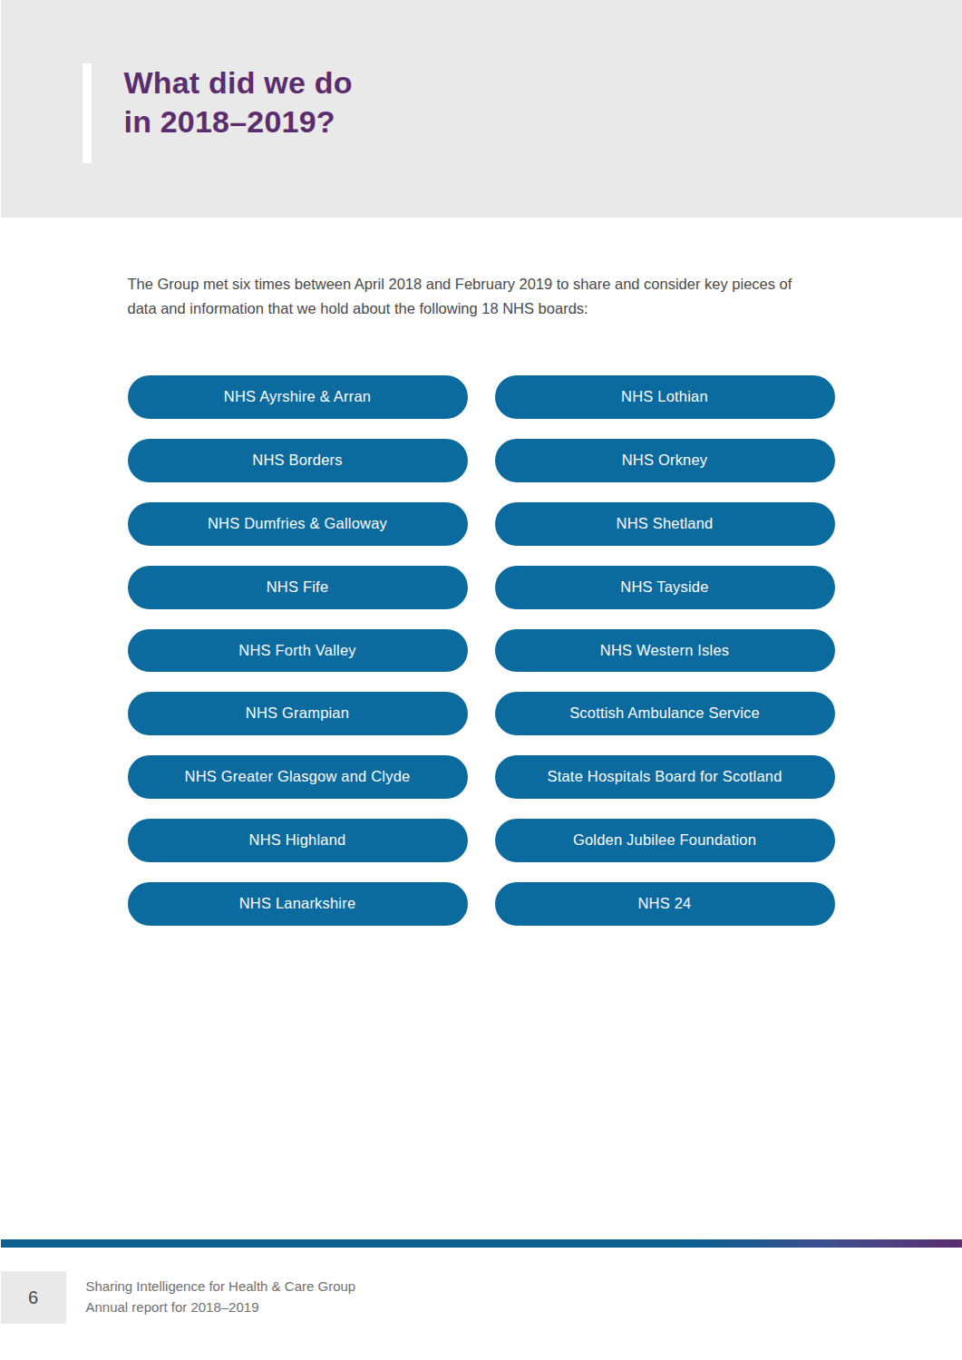What did we do
in 2018–2019?
The Group met six times between April 2018 and February 2019 to share and consider key pieces of data and information that we hold about the following 18 NHS boards:
NHS Ayrshire & Arran
NHS Lothian
NHS Borders
NHS Orkney
NHS Dumfries & Galloway
NHS Shetland
NHS Fife
NHS Tayside
NHS Forth Valley
NHS Western Isles
NHS Grampian
Scottish Ambulance Service
NHS Greater Glasgow and Clyde
State Hospitals Board for Scotland
NHS Highland
Golden Jubilee Foundation
NHS Lanarkshire
NHS 24
6
Sharing Intelligence for Health & Care Group
Annual report for 2018–2019